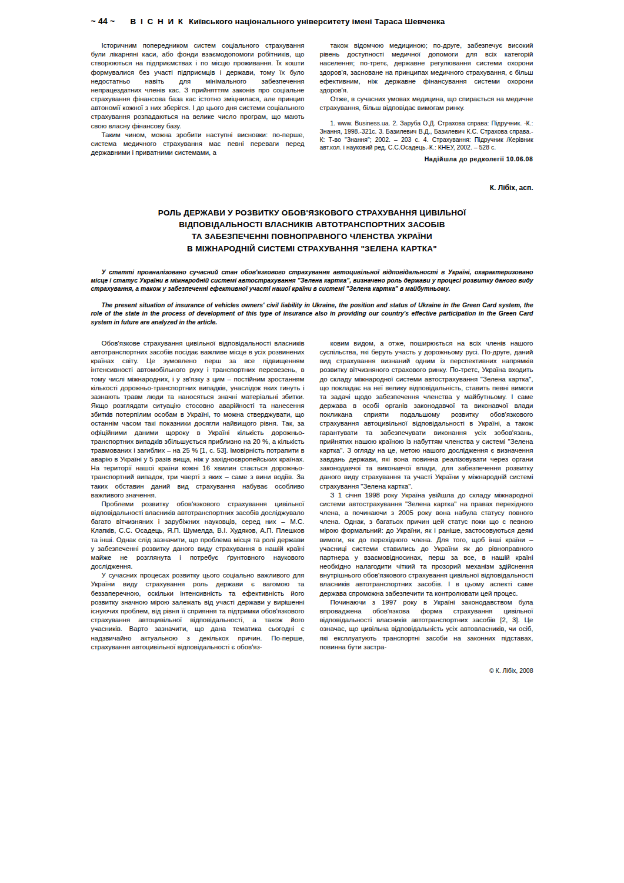~ 44 ~ В І С Н И К Київського національного університету імені Тараса Шевченка
Історичним попередником систем соціального страхування були лікарняні каси, або фонди взаємодопомоги робітників, що створюються на підприємствах і по місцю проживання. Їх кошти формувалися без участі підприємців і держави, тому їх було недостатньо навіть для мінімального забезпечення непрацездатних членів кас. З прийняттям законів про соціальне страхування фінансова база кас істотно зміцнилася, але принцип автономії кожної з них зберігся. І до цього дня системи соціального страхування розпадаються на велике число програм, що мають свою власну фінансову базу.
Таким чином, можна зробити наступні висновки: по-перше, система медичного страхування має певні переваги перед державними і приватними системами, а
також відомчою медициною; по-друге, забезпечує високий рівень доступності медичної допомоги для всіх категорій населення; по-третє, державне регулювання системи охорони здоров'я, засноване на принципах медичного страхування, є більш ефективним, ніж державне фінансування системи охорони здоров'я.
Отже, в сучасних умовах медицина, що спирається на медичне страхування, більш відповідає вимогам ринку.
1. www. Business.ua. 2. Заруба О.Д. Страхова справа: Підручник. -К.: Знання, 1998.-321с. 3. Базилевич В.Д., Базилевич К.С. Страхова справа.-К: Т-во "Знання"; 2002. – 203 с. 4. Страхування: Підручник /Керівник авт.кол. і науковий ред. С.С.Осадець.-К.: КНЕУ, 2002. – 528 с.
Надійшла до редколегії 10.06.08
К. Лібіх, асп.
РОЛЬ ДЕРЖАВИ У РОЗВИТКУ ОБОВ'ЯЗКОВОГО СТРАХУВАННЯ ЦИВІЛЬНОЇ
ВІДПОВІДАЛЬНОСТІ ВЛАСНИКІВ АВТОТРАНСПОРТНИХ ЗАСОБІВ
ТА ЗАБЕЗПЕЧЕННІ ПОВНОПРАВНОГО ЧЛЕНСТВА УКРАЇНИ
В МІЖНАРОДНІЙ СИСТЕМІ СТРАХУВАННЯ "ЗЕЛЕНА КАРТКА"
У статті проаналізовано сучасний стан обов'язкового страхування автоцивільної відповідальності в Україні, охарактеризовано місце і статус України в міжнародній системі автострахування "Зелена картка", визначено роль держави у процесі розвитку даного виду страхування, а також у забезпеченні ефективної участі нашої країни в системі "Зелена картка" в майбутньому.
The present situation of insurance of vehicles owners' civil liability in Ukraine, the position and status of Ukraine in the Green Card system, the role of the state in the process of development of this type of insurance also in providing our country's effective participation in the Green Card system in future are analyzed in the article.
Обов'язкове страхування цивільної відповідальності власників автотранспортних засобів посідає важливе місце в усіх розвинених країнах світу. Це зумовлено перш за все підвищенням інтенсивності автомобільного руху і транспортних перевезень, в тому числі міжнародних, і у зв'язку з цим – постійним зростанням кількості дорожньо-транспортних випадків, унаслідок яких гинуть і зазнають травм люди та наносяться значні матеріальні збитки. Якщо розглядати ситуацію стосовно аварійності та нанесення збитків потерпілим особам в Україні, то можна стверджувати, що останнім часом такі показники досягли найвищого рівня. Так, за офіційними даними щороку в Україні кількість дорожньо-транспортних випадків збільшується приблизно на 20 %, а кількість травмованих і загиблих – на 25 % [1, с. 53]. Імовірність потрапити в аварію в Україні у 5 разів вища, ніж у західноєвропейських країнах. На території нашої країни кожні 16 хвилин стається дорожньо-транспортний випадок, три чверті з яких – саме з вини водіїв. За таких обставин даний вид страхування набуває особливо важливого значення.
Проблеми розвитку обов'язкового страхування цивільної відповідальності власників автотранспортних засобів досліджувало багато вітчизняних і зарубіжних науковців, серед них – М.С. Клапків, С.С. Осадець, Я.П. Шумелда, В.І. Худяков, А.П. Плешков та інші. Однак слід зазначити, що проблема місця та ролі держави у забезпеченні розвитку даного виду страхування в нашій країні майже не розглянута і потребує ґрунтовного наукового дослідження.
У сучасних процесах розвитку цього соціально важливого для України виду страхування роль держави є вагомою та беззаперечною, оскільки інтенсивність та ефективність його розвитку значною мірою залежать від участі держави у вирішенні існуючих проблем, від рівня її сприяння та підтримки обов'язкового страхування автоцивільної відповідальності, а також його учасників. Варто зазначити, що дана тематика сьогодні є надзвичайно актуальною з декількох причин. По-перше, страхування автоцивільної відповідальності є обов'яз-
ковим видом, а отже, поширюється на всіх членів нашого суспільства, які беруть участь у дорожньому русі. По-друге, даний вид страхування визнаний одним із перспективних напрямків розвитку вітчизняного страхового ринку. По-третє, Україна входить до складу міжнародної системи автострахування "Зелена картка", що покладає на неї велику відповідальність, ставить певні вимоги та задачі щодо забезпечення членства у майбутньому. І саме держава в особі органів законодавчої та виконавчої влади покликана сприяти подальшому розвитку обов'язкового страхування автоцивільної відповідальності в Україні, а також гарантувати та забезпечувати виконання усіх зобов'язань, прийнятих нашою країною із набуттям членства у системі "Зелена картка". З огляду на це, метою нашого дослідження є визначення завдань держави, які вона повинна реалізовувати через органи законодавчої та виконавчої влади, для забезпечення розвитку даного виду страхування та участі України у міжнародній системі страхування "Зелена картка".
З 1 січня 1998 року Україна увійшла до складу міжнародної системи автострахування "Зелена картка" на правах перехідного члена, а починаючи з 2005 року вона набула статусу повного члена. Однак, з багатьох причин цей статус поки що є певною мірою формальний: до України, як і раніше, застосовуються деякі вимоги, як до перехідного члена. Для того, щоб інші країни – учасниці системи ставились до України як до рівноправного партнера у взаємовідносинах, перш за все, в нашій країні необхідно налагодити чіткий та прозорий механізм здійснення внутрішнього обов'язкового страхування цивільної відповідальності власників автотранспортних засобів. І в цьому аспекті саме держава спроможна забезпечити та контролювати цей процес.
Починаючи з 1997 року в Україні законодавством була впроваджена обов'язкова форма страхування цивільної відповідальності власників автотранспортних засобів [2, 3]. Це означає, що цивільна відповідальність усіх автовласників, чи осіб, які експлуатують транспортні засоби на законних підставах, повинна бути застра-
© К. Лібіх, 2008